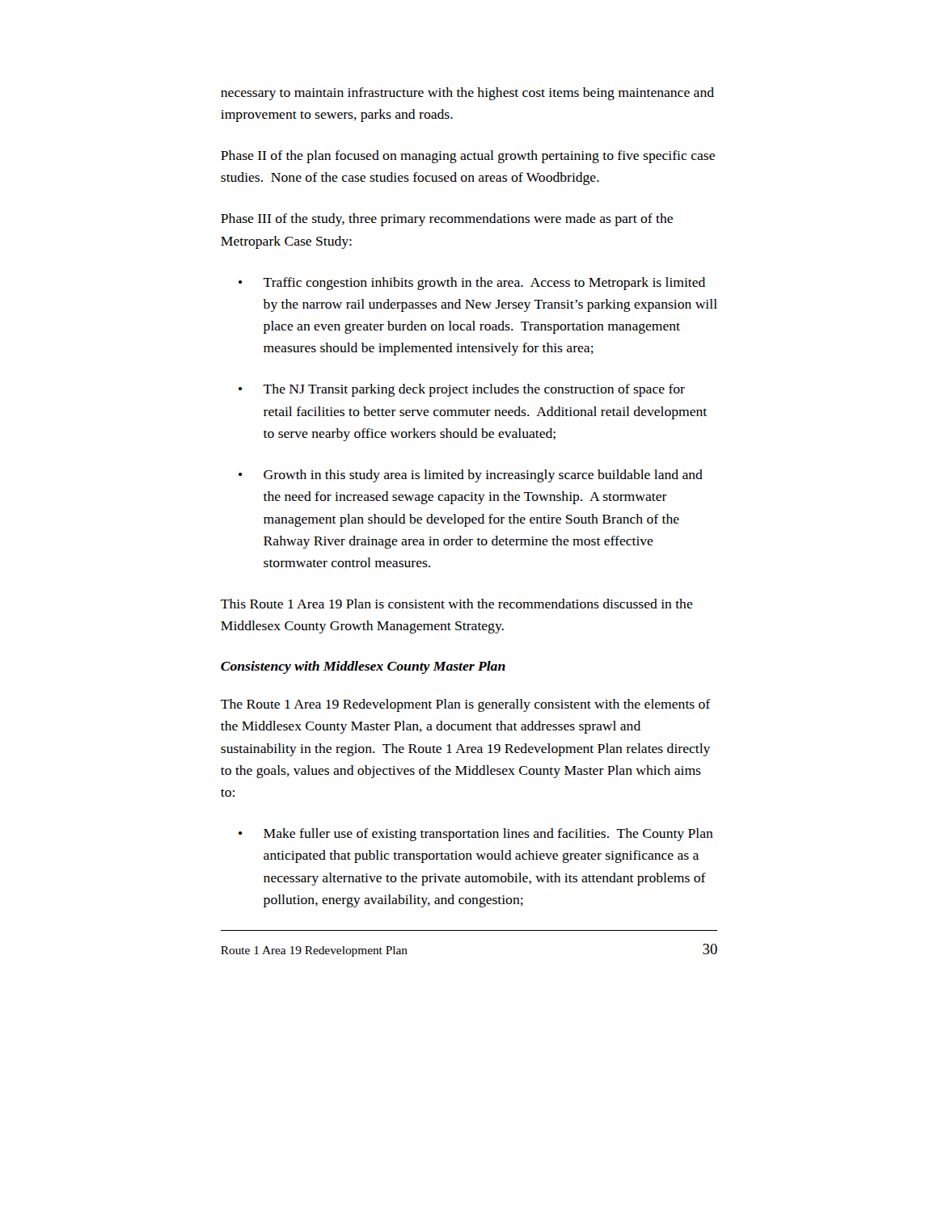necessary to maintain infrastructure with the highest cost items being maintenance and improvement to sewers, parks and roads.
Phase II of the plan focused on managing actual growth pertaining to five specific case studies. None of the case studies focused on areas of Woodbridge.
Phase III of the study, three primary recommendations were made as part of the Metropark Case Study:
Traffic congestion inhibits growth in the area. Access to Metropark is limited by the narrow rail underpasses and New Jersey Transit’s parking expansion will place an even greater burden on local roads. Transportation management measures should be implemented intensively for this area;
The NJ Transit parking deck project includes the construction of space for retail facilities to better serve commuter needs. Additional retail development to serve nearby office workers should be evaluated;
Growth in this study area is limited by increasingly scarce buildable land and the need for increased sewage capacity in the Township. A stormwater management plan should be developed for the entire South Branch of the Rahway River drainage area in order to determine the most effective stormwater control measures.
This Route 1 Area 19 Plan is consistent with the recommendations discussed in the Middlesex County Growth Management Strategy.
Consistency with Middlesex County Master Plan
The Route 1 Area 19 Redevelopment Plan is generally consistent with the elements of the Middlesex County Master Plan, a document that addresses sprawl and sustainability in the region. The Route 1 Area 19 Redevelopment Plan relates directly to the goals, values and objectives of the Middlesex County Master Plan which aims to:
Make fuller use of existing transportation lines and facilities. The County Plan anticipated that public transportation would achieve greater significance as a necessary alternative to the private automobile, with its attendant problems of pollution, energy availability, and congestion;
Route 1 Area 19 Redevelopment Plan 30